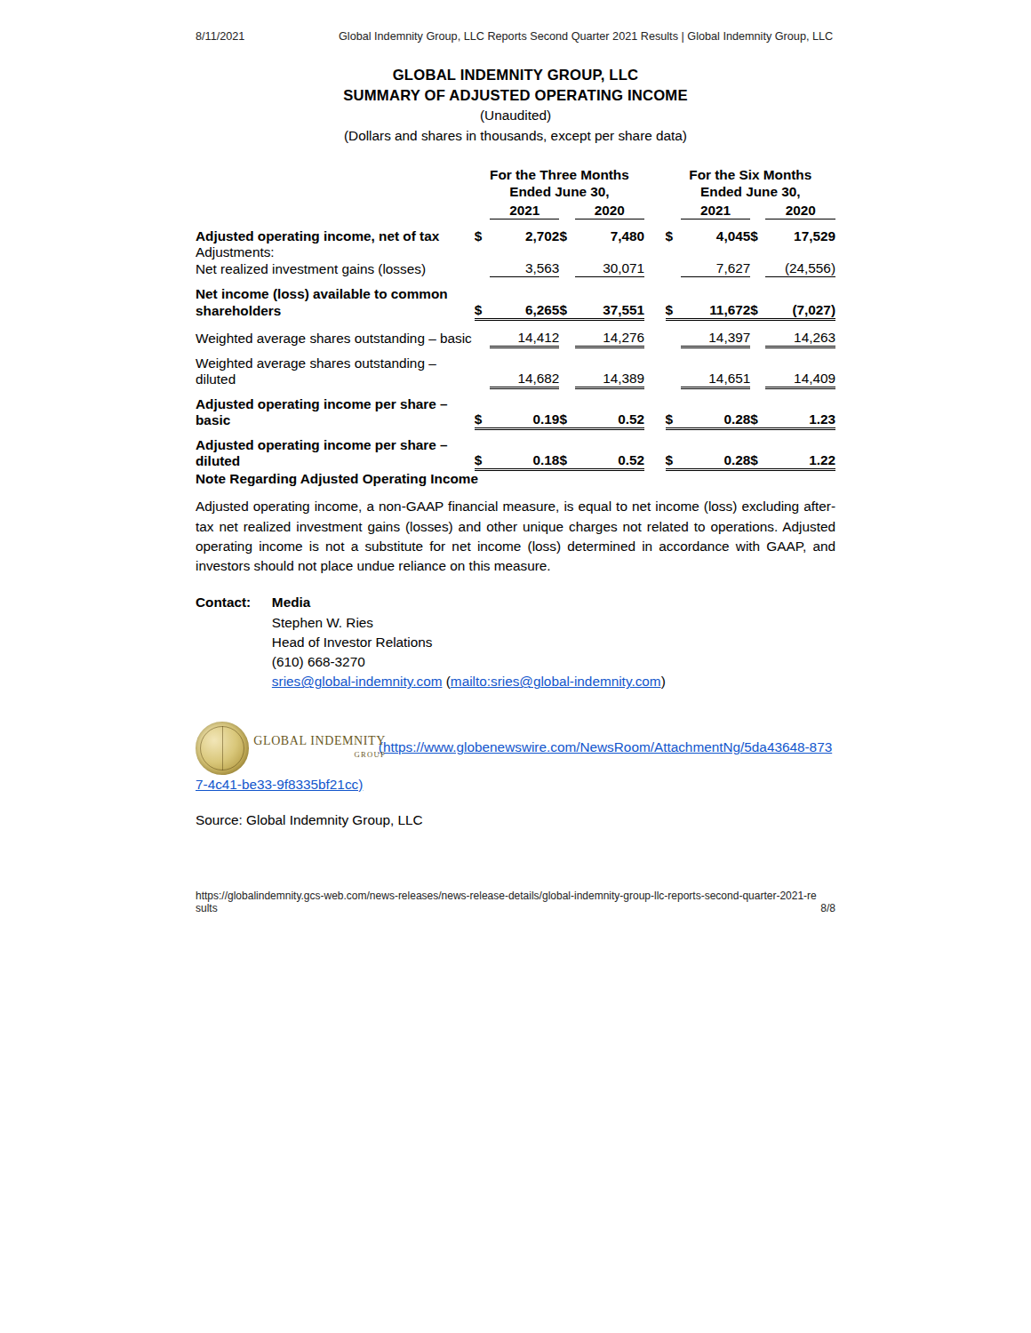8/11/2021 Global Indemnity Group, LLC Reports Second Quarter 2021 Results | Global Indemnity Group, LLC
GLOBAL INDEMNITY GROUP, LLC
SUMMARY OF ADJUSTED OPERATING INCOME
(Unaudited)
(Dollars and shares in thousands, except per share data)
| | For the Three Months Ended June 30, | | For the Six Months Ended June 30, |
| | | 2021 | | 2020 | | | 2021 | | 2020 |
| Adjusted operating income, net of tax | $ | 2,702 | $ | 7,480 | | $ | 4,045 | $ | 17,529 |
| Adjustments: | | | | | | | | | |
| Net realized investment gains (losses) | | 3,563 | | 30,071 | | | 7,627 | | (24,556) |
| Net income (loss) available to common | | | | | | | | | |
| shareholders | $ | 6,265 | $ | 37,551 | | $ | 11,672 | $ | (7,027) |
| Weighted average shares outstanding – basic | | 14,412 | | 14,276 | | | 14,397 | | 14,263 |
| Weighted average shares outstanding – diluted | | 14,682 | | 14,389 | | | 14,651 | | 14,409 |
| Adjusted operating income per share – basic | $ | 0.19 | $ | 0.52 | | $ | 0.28 | $ | 1.23 |
| Adjusted operating income per share – diluted | $ | 0.18 | $ | 0.52 | | $ | 0.28 | $ | 1.22 |
Note Regarding Adjusted Operating Income
Adjusted operating income, a non-GAAP financial measure, is equal to net income (loss) excluding after-tax net realized investment gains (losses) and other unique charges not related to operations. Adjusted operating income is not a substitute for net income (loss) determined in accordance with GAAP, and investors should not place undue reliance on this measure.
Contact: Media
Stephen W. Ries
Head of Investor Relations
(610) 668-3270
sries@global-indemnity.com (mailto:sries@global-indemnity.com)
GLOBAL INDEMNITYGROUP (https://www.globenewswire.com/NewsRoom/AttachmentNg/5da43648-8737-4c41-be33-9f8335bf21cc)
Source: Global Indemnity Group, LLC
https://globalindemnity.gcs-web.com/news-releases/news-release-details/global-indemnity-group-llc-reports-second-quarter-2021-results 8/8